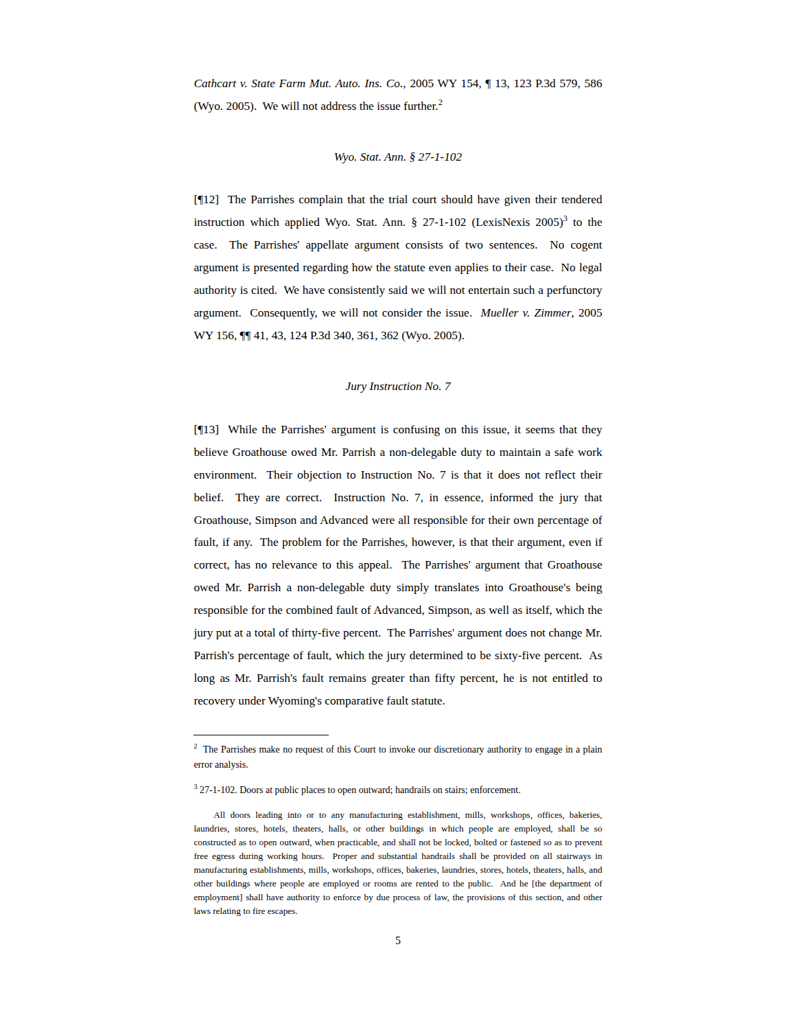Cathcart v. State Farm Mut. Auto. Ins. Co., 2005 WY 154, ¶ 13, 123 P.3d 579, 586 (Wyo. 2005). We will not address the issue further.2
Wyo. Stat. Ann. § 27-1-102
[¶12] The Parrishes complain that the trial court should have given their tendered instruction which applied Wyo. Stat. Ann. § 27-1-102 (LexisNexis 2005)3 to the case. The Parrishes' appellate argument consists of two sentences. No cogent argument is presented regarding how the statute even applies to their case. No legal authority is cited. We have consistently said we will not entertain such a perfunctory argument. Consequently, we will not consider the issue. Mueller v. Zimmer, 2005 WY 156, ¶¶ 41, 43, 124 P.3d 340, 361, 362 (Wyo. 2005).
Jury Instruction No. 7
[¶13] While the Parrishes' argument is confusing on this issue, it seems that they believe Groathouse owed Mr. Parrish a non-delegable duty to maintain a safe work environment. Their objection to Instruction No. 7 is that it does not reflect their belief. They are correct. Instruction No. 7, in essence, informed the jury that Groathouse, Simpson and Advanced were all responsible for their own percentage of fault, if any. The problem for the Parrishes, however, is that their argument, even if correct, has no relevance to this appeal. The Parrishes' argument that Groathouse owed Mr. Parrish a non-delegable duty simply translates into Groathouse's being responsible for the combined fault of Advanced, Simpson, as well as itself, which the jury put at a total of thirty-five percent. The Parrishes' argument does not change Mr. Parrish's percentage of fault, which the jury determined to be sixty-five percent. As long as Mr. Parrish's fault remains greater than fifty percent, he is not entitled to recovery under Wyoming's comparative fault statute.
2 The Parrishes make no request of this Court to invoke our discretionary authority to engage in a plain error analysis.
3 27-1-102. Doors at public places to open outward; handrails on stairs; enforcement.
All doors leading into or to any manufacturing establishment, mills, workshops, offices, bakeries, laundries, stores, hotels, theaters, halls, or other buildings in which people are employed, shall be so constructed as to open outward, when practicable, and shall not be locked, bolted or fastened so as to prevent free egress during working hours. Proper and substantial handrails shall be provided on all stairways in manufacturing establishments, mills, workshops, offices, bakeries, laundries, stores, hotels, theaters, halls, and other buildings where people are employed or rooms are rented to the public. And he [the department of employment] shall have authority to enforce by due process of law, the provisions of this section, and other laws relating to fire escapes.
5